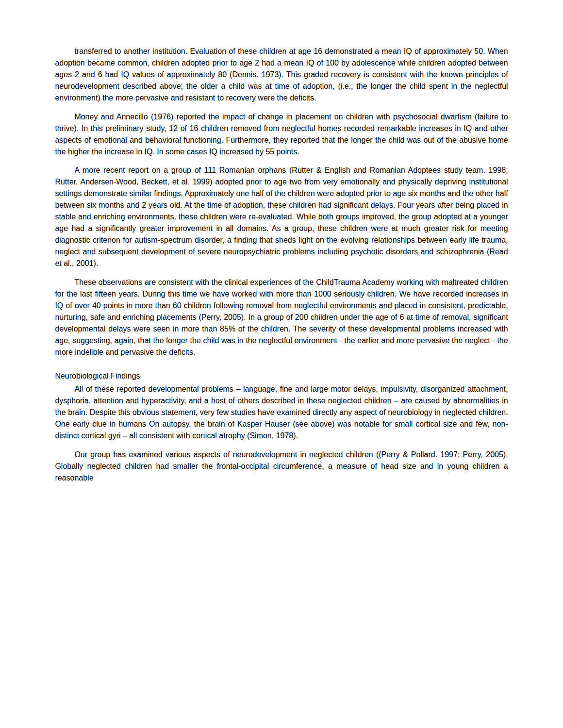transferred to another institution. Evaluation of these children at age 16 demonstrated a mean IQ of approximately 50. When adoption became common, children adopted prior to age 2 had a mean IQ of 100 by adolescence while children adopted between ages 2 and 6 had IQ values of approximately 80 (Dennis. 1973). This graded recovery is consistent with the known principles of neurodevelopment described above; the older a child was at time of adoption, (i.e., the longer the child spent in the neglectful environment) the more pervasive and resistant to recovery were the deficits.
Money and Annecillo (1976) reported the impact of change in placement on children with psychosocial dwarfism (failure to thrive). In this preliminary study, 12 of 16 children removed from neglectful homes recorded remarkable increases in IQ and other aspects of emotional and behavioral functioning. Furthermore, they reported that the longer the child was out of the abusive home the higher the increase in IQ. In some cases IQ increased by 55 points.
A more recent report on a group of 111 Romanian orphans (Rutter & English and Romanian Adoptees study team. 1998; Rutter, Andersen-Wood, Beckett, et al. 1999) adopted prior to age two from very emotionally and physically depriving institutional settings demonstrate similar findings. Approximately one half of the children were adopted prior to age six months and the other half between six months and 2 years old. At the time of adoption, these children had significant delays. Four years after being placed in stable and enriching environments, these children were re-evaluated. While both groups improved, the group adopted at a younger age had a significantly greater improvement in all domains. As a group, these children were at much greater risk for meeting diagnostic criterion for autism-spectrum disorder, a finding that sheds light on the evolving relationships between early life trauma, neglect and subsequent development of severe neuropsychiatric problems including psychotic disorders and schizophrenia (Read et al., 2001).
These observations are consistent with the clinical experiences of the ChildTrauma Academy working with maltreated children for the last fifteen years. During this time we have worked with more than 1000 seriously children. We have recorded increases in IQ of over 40 points in more than 60 children following removal from neglectful environments and placed in consistent, predictable, nurturing, safe and enriching placements (Perry, 2005). In a group of 200 children under the age of 6 at time of removal, significant developmental delays were seen in more than 85% of the children. The severity of these developmental problems increased with age, suggesting, again, that the longer the child was in the neglectful environment - the earlier and more pervasive the neglect - the more indelible and pervasive the deficits.
Neurobiological Findings
All of these reported developmental problems – language, fine and large motor delays, impulsivity, disorganized attachment, dysphoria, attention and hyperactivity, and a host of others described in these neglected children – are caused by abnormalities in the brain. Despite this obvious statement, very few studies have examined directly any aspect of neurobiology in neglected children. One early clue in humans On autopsy, the brain of Kasper Hauser (see above) was notable for small cortical size and few, non-distinct cortical gyri – all consistent with cortical atrophy (Simon, 1978).
Our group has examined various aspects of neurodevelopment in neglected children ((Perry & Pollard. 1997; Perry, 2005). Globally neglected children had smaller the frontal-occipital circumference, a measure of head size and in young children a reasonable